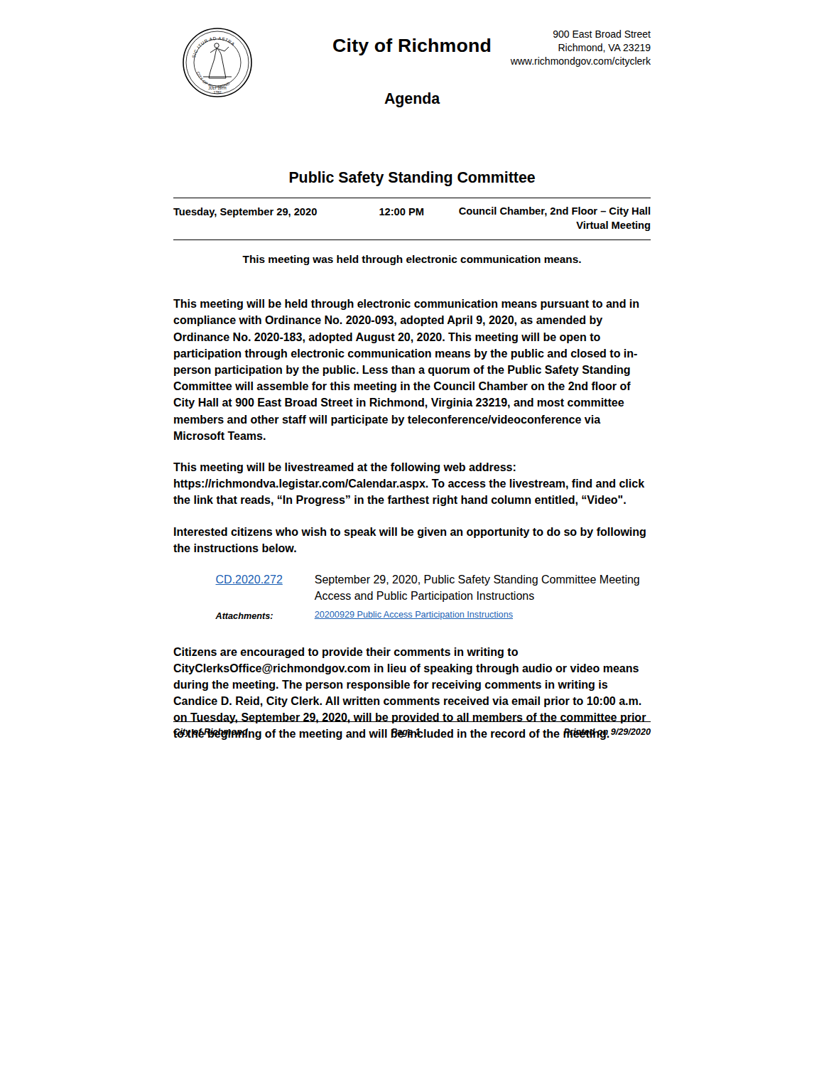SIC ITUR AD ASTRA CITY OF RICHMOND JULY 19TH 1782
900 East Broad Street
Richmond, VA 23219
www.richmondgov.com/cityclerk
City of Richmond
Agenda
Public Safety Standing Committee
Tuesday, September 29, 2020
12:00 PM
Council Chamber, 2nd Floor – City Hall
Virtual Meeting
This meeting was held through electronic communication means.
This meeting will be held through electronic communication means pursuant to and in compliance with Ordinance No. 2020-093, adopted April 9, 2020, as amended by Ordinance No. 2020-183, adopted August 20, 2020. This meeting will be open to participation through electronic communication means by the public and closed to in-person participation by the public. Less than a quorum of the Public Safety Standing Committee will assemble for this meeting in the Council Chamber on the 2nd floor of City Hall at 900 East Broad Street in Richmond, Virginia 23219, and most committee members and other staff will participate by teleconference/videoconference via Microsoft Teams.
This meeting will be livestreamed at the following web address: https://richmondva.legistar.com/Calendar.aspx. To access the livestream, find and click the link that reads, “In Progress” in the farthest right hand column entitled, “Video".
Interested citizens who wish to speak will be given an opportunity to do so by following the instructions below.
CD.2020.272
September 29, 2020, Public Safety Standing Committee Meeting Access and Public Participation Instructions
Attachments:
20200929 Public Access Participation Instructions
Citizens are encouraged to provide their comments in writing to CityClerksOffice@richmondgov.com in lieu of speaking through audio or video means during the meeting. The person responsible for receiving comments in writing is Candice D. Reid, City Clerk. All written comments received via email prior to 10:00 a.m. on Tuesday, September 29, 2020, will be provided to all members of the committee prior to the beginning of the meeting and will be included in the record of the meeting.
City of Richmond
Page 1
Printed on 9/29/2020